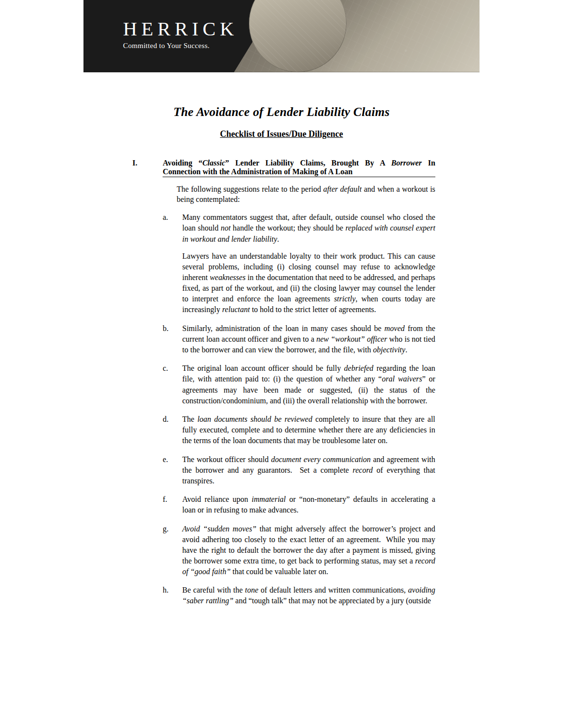HERRICK
Committed to Your Success.
The Avoidance of Lender Liability Claims
Checklist of Issues/Due Diligence
I.
Avoiding “Classic” Lender Liability Claims, Brought By A Borrower In Connection with the Administration of Making of A Loan
The following suggestions relate to the period after default and when a workout is being contemplated:
Many commentators suggest that, after default, outside counsel who closed the loan should not handle the workout; they should be replaced with counsel expert in workout and lender liability.
Lawyers have an understandable loyalty to their work product. This can cause several problems, including (i) closing counsel may refuse to acknowledge inherent weaknesses in the documentation that need to be addressed, and perhaps fixed, as part of the workout, and (ii) the closing lawyer may counsel the lender to interpret and enforce the loan agreements strictly, when courts today are increasingly reluctant to hold to the strict letter of agreements.
Similarly, administration of the loan in many cases should be moved from the current loan account officer and given to a new “workout” officer who is not tied to the borrower and can view the borrower, and the file, with objectivity.
The original loan account officer should be fully debriefed regarding the loan file, with attention paid to: (i) the question of whether any “oral waivers” or agreements may have been made or suggested, (ii) the status of the construction/condominium, and (iii) the overall relationship with the borrower.
The loan documents should be reviewed completely to insure that they are all fully executed, complete and to determine whether there are any deficiencies in the terms of the loan documents that may be troublesome later on.
The workout officer should document every communication and agreement with the borrower and any guarantors. Set a complete record of everything that transpires.
Avoid reliance upon immaterial or “non-monetary” defaults in accelerating a loan or in refusing to make advances.
Avoid “sudden moves” that might adversely affect the borrower’s project and avoid adhering too closely to the exact letter of an agreement. While you may have the right to default the borrower the day after a payment is missed, giving the borrower some extra time, to get back to performing status, may set a record of “good faith” that could be valuable later on.
Be careful with the tone of default letters and written communications, avoiding “saber rattling” and “tough talk” that may not be appreciated by a jury (outside